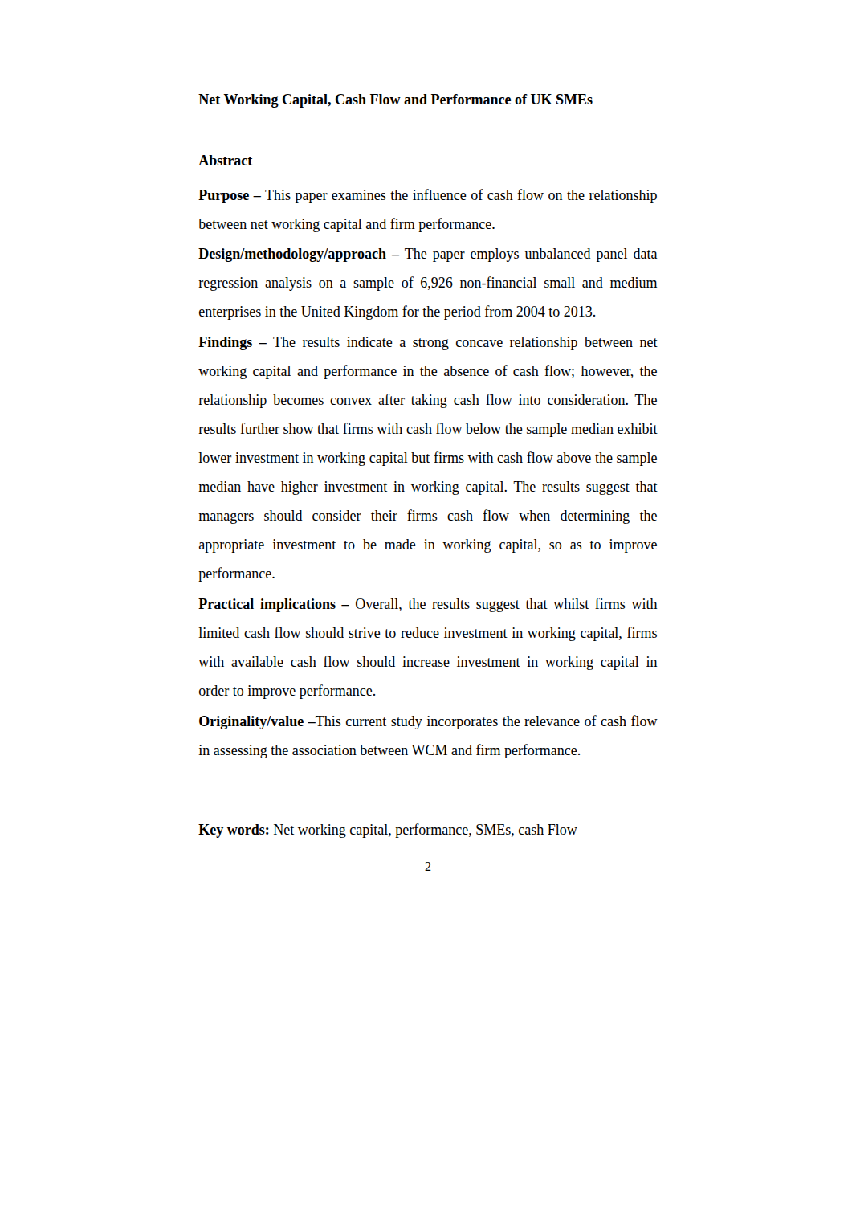Net Working Capital, Cash Flow and Performance of UK SMEs
Abstract
Purpose – This paper examines the influence of cash flow on the relationship between net working capital and firm performance.
Design/methodology/approach – The paper employs unbalanced panel data regression analysis on a sample of 6,926 non-financial small and medium enterprises in the United Kingdom for the period from 2004 to 2013.
Findings – The results indicate a strong concave relationship between net working capital and performance in the absence of cash flow; however, the relationship becomes convex after taking cash flow into consideration. The results further show that firms with cash flow below the sample median exhibit lower investment in working capital but firms with cash flow above the sample median have higher investment in working capital. The results suggest that managers should consider their firms cash flow when determining the appropriate investment to be made in working capital, so as to improve performance.
Practical implications – Overall, the results suggest that whilst firms with limited cash flow should strive to reduce investment in working capital, firms with available cash flow should increase investment in working capital in order to improve performance.
Originality/value –This current study incorporates the relevance of cash flow in assessing the association between WCM and firm performance.
Key words: Net working capital, performance, SMEs, cash Flow
2